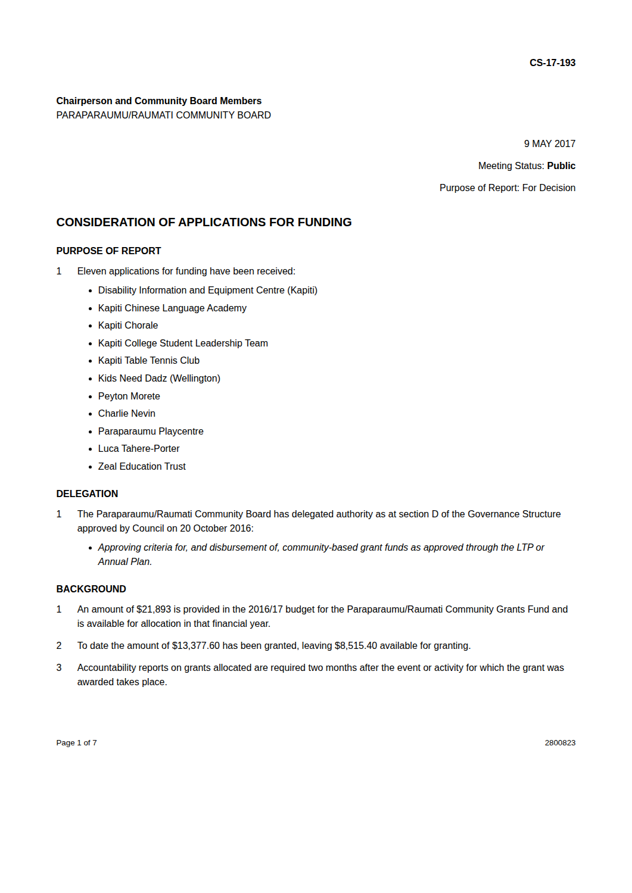CS-17-193
Chairperson and Community Board Members
PARAPARAUMU/RAUMATI COMMUNITY BOARD
9 MAY 2017
Meeting Status: Public
Purpose of Report: For Decision
Consideration of Applications for Funding
Purpose of Report
Eleven applications for funding have been received:
Disability Information and Equipment Centre (Kapiti)
Kapiti Chinese Language Academy
Kapiti Chorale
Kapiti College Student Leadership Team
Kapiti Table Tennis Club
Kids Need Dadz (Wellington)
Peyton Morete
Charlie Nevin
Paraparaumu Playcentre
Luca Tahere-Porter
Zeal Education Trust
Delegation
The Paraparaumu/Raumati Community Board has delegated authority as at section D of the Governance Structure approved by Council on 20 October 2016:
Approving criteria for, and disbursement of, community-based grant funds as approved through the LTP or Annual Plan.
Background
An amount of $21,893 is provided in the 2016/17 budget for the Paraparaumu/Raumati Community Grants Fund and is available for allocation in that financial year.
To date the amount of $13,377.60 has been granted, leaving $8,515.40 available for granting.
Accountability reports on grants allocated are required two months after the event or activity for which the grant was awarded takes place.
Page 1 of 7 2800823